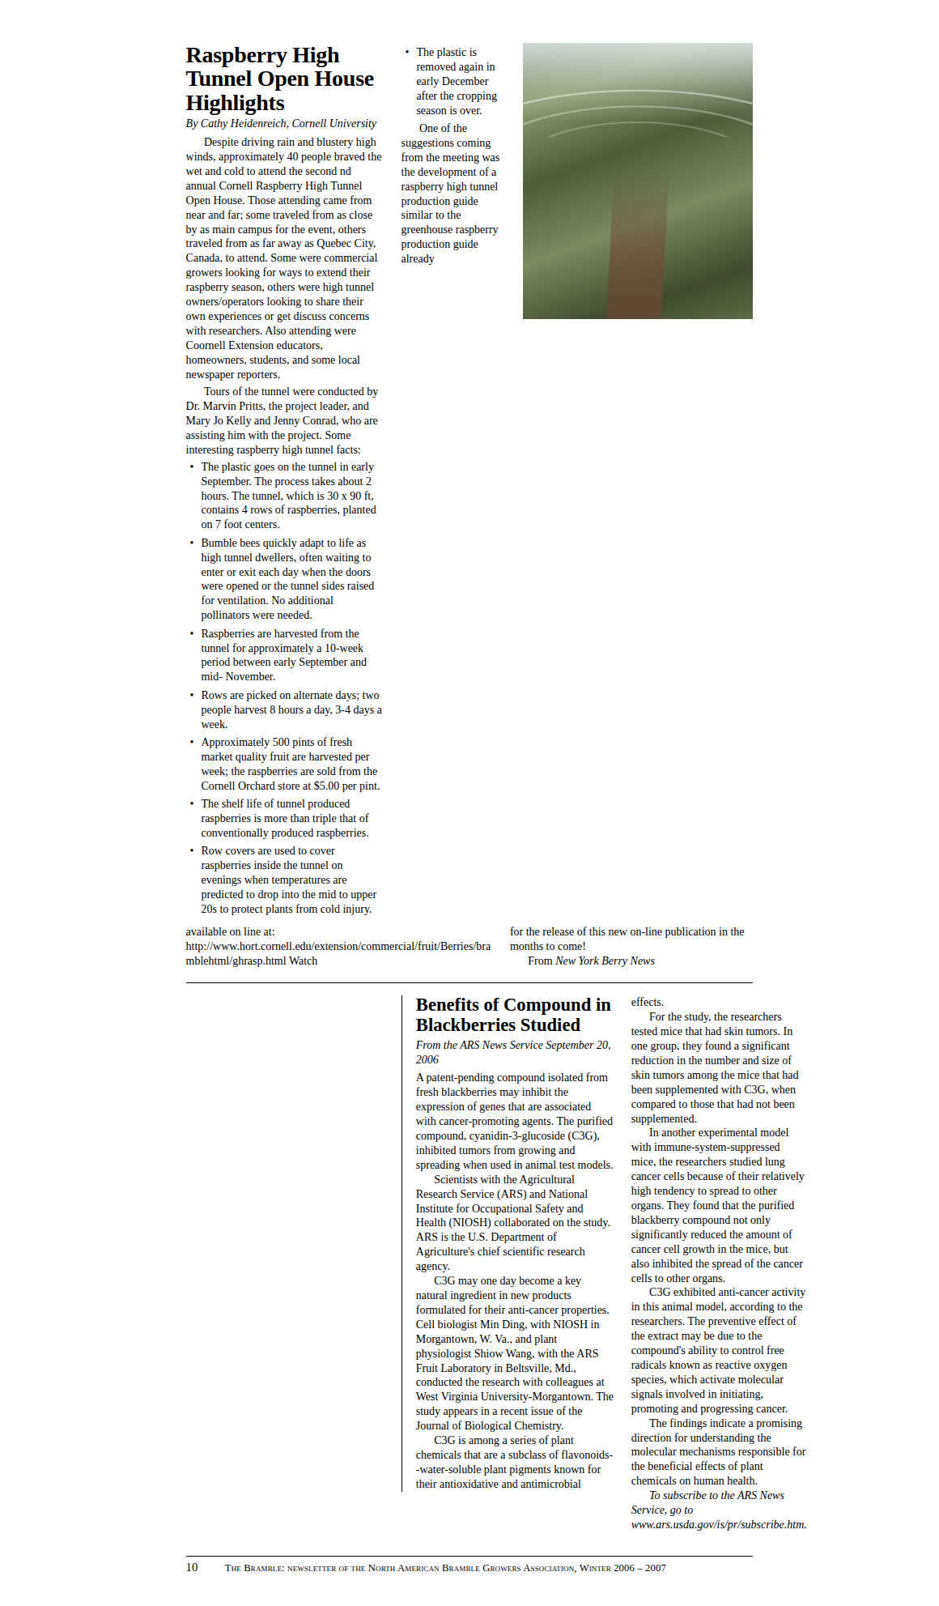Raspberry High Tunnel Open House Highlights
By Cathy Heidenreich, Cornell University
Despite driving rain and blustery high winds, approximately 40 people braved the wet and cold to attend the second nd annual Cornell Raspberry High Tunnel Open House. Those attending came from near and far; some traveled from as close by as main campus for the event, others traveled from as far away as Quebec City, Canada, to attend. Some were commercial growers looking for ways to extend their raspberry season, others were high tunnel owners/operators looking to share their own experiences or get discuss concerns with researchers. Also attending were Coornell Extension educators, homeowners, students, and some local newspaper reporters.
Tours of the tunnel were conducted by Dr. Marvin Pritts, the project leader, and Mary Jo Kelly and Jenny Conrad, who are assisting him with the project. Some interesting raspberry high tunnel facts:
The plastic goes on the tunnel in early September. The process takes about 2 hours. The tunnel, which is 30 x 90 ft, contains 4 rows of raspberries, planted on 7 foot centers.
Bumble bees quickly adapt to life as high tunnel dwellers, often waiting to enter or exit each day when the doors were opened or the tunnel sides raised for ventilation. No additional pollinators were needed.
Raspberries are harvested from the tunnel for approximately a 10-week period between early September and mid- November.
Rows are picked on alternate days; two people harvest 8 hours a day, 3-4 days a week.
Approximately 500 pints of fresh market quality fruit are harvested per week; the raspberries are sold from the Cornell Orchard store at $5.00 per pint.
The shelf life of tunnel produced raspberries is more than triple that of conventionally produced raspberries.
Row covers are used to cover raspberries inside the tunnel on evenings when temperatures are predicted to drop into the mid to upper 20s to protect plants from cold injury.
The plastic is removed again in early December after the cropping season is over.
One of the suggestions coming from the meeting was the development of a raspberry high tunnel production guide similar to the greenhouse raspberry production guide already
available on line at: http://www.hort.cornell.edu/extension/commercial/fruit/Berries/bra mblehtml/ghrasp.html Watch
for the release of this new on-line publication in the months to come!
From New York Berry News
Benefits of Compound in Blackberries Studied
From the ARS News Service September 20, 2006
A patent-pending compound isolated from fresh blackberries may inhibit the expression of genes that are associated with cancer-promoting agents. The purified compound, cyanidin-3-glucoside (C3G), inhibited tumors from growing and spreading when used in animal test models.
Scientists with the Agricultural Research Service (ARS) and National Institute for Occupational Safety and Health (NIOSH) collaborated on the study. ARS is the U.S. Department of Agriculture's chief scientific research agency.
C3G may one day become a key natural ingredient in new products formulated for their anti-cancer properties. Cell biologist Min Ding, with NIOSH in Morgantown, W. Va., and plant physiologist Shiow Wang, with the ARS Fruit Laboratory in Beltsville, Md., conducted the research with colleagues at West Virginia University-Morgantown. The study appears in a recent issue of the Journal of Biological Chemistry.
C3G is among a series of plant chemicals that are a subclass of flavonoids--water-soluble plant pigments known for their antioxidative and antimicrobial
effects.
For the study, the researchers tested mice that had skin tumors. In one group, they found a significant reduction in the number and size of skin tumors among the mice that had been supplemented with C3G, when compared to those that had not been supplemented.
In another experimental model with immune-system-suppressed mice, the researchers studied lung cancer cells because of their relatively high tendency to spread to other organs. They found that the purified blackberry compound not only significantly reduced the amount of cancer cell growth in the mice, but also inhibited the spread of the cancer cells to other organs.
C3G exhibited anti-cancer activity in this animal model, according to the researchers. The preventive effect of the extract may be due to the compound's ability to control free radicals known as reactive oxygen species, which activate molecular signals involved in initiating, promoting and progressing cancer.
The findings indicate a promising direction for understanding the molecular mechanisms responsible for the beneficial effects of plant chemicals on human health.
To subscribe to the ARS News Service, go to www.ars.usda.gov/is/pr/subscribe.htm.
10
The Bramble: newsletter of the North American Bramble Growers Association, Winter 2006 – 2007